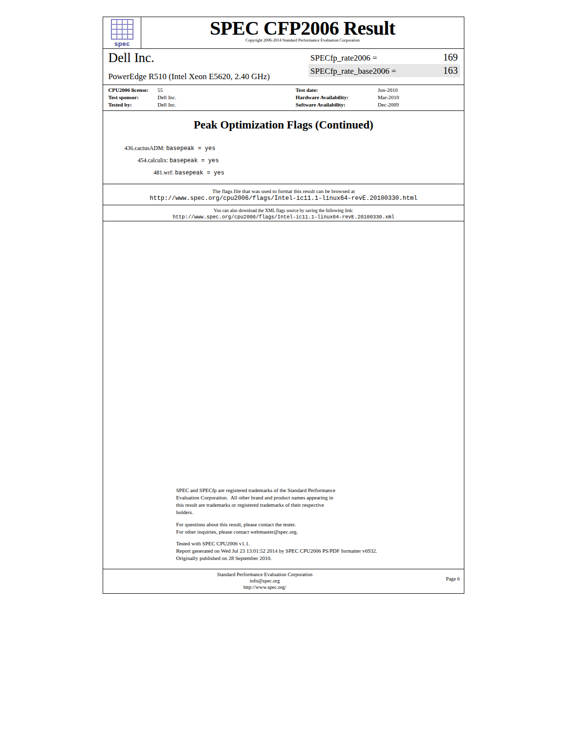spec
SPEC CFP2006 Result
Copyright 2006-2014 Standard Performance Evaluation Corporation
Dell Inc.
PowerEdge R510 (Intel Xeon E5620, 2.40 GHz)
SPECfp_rate2006 = 169
SPECfp_rate_base2006 = 163
CPU2006 license: 55
Test sponsor: Dell Inc.
Tested by: Dell Inc.
Test date: Jun-2010
Hardware Availability: Mar-2010
Software Availability: Dec-2009
Peak Optimization Flags (Continued)
436.cactusADM: basepeak = yes
454.calculix: basepeak = yes
481.wrf: basepeak = yes
The flags file that was used to format this result can be browsed at http://www.spec.org/cpu2006/flags/Intel-ic11.1-linux64-revE.20100330.html
You can also download the XML flags source by saving the following link: http://www.spec.org/cpu2006/flags/Intel-ic11.1-linux64-revE.20100330.xml
SPEC and SPECfp are registered trademarks of the Standard Performance
Evaluation Corporation. All other brand and product names appearing in
this result are trademarks or registered trademarks of their respective
holders.
For questions about this result, please contact the tester.
For other inquiries, please contact webmaster@spec.org.
Tested with SPEC CPU2006 v1.1.
Report generated on Wed Jul 23 13:01:52 2014 by SPEC CPU2006 PS/PDF formatter v6932.
Originally published on 28 September 2010.
Standard Performance Evaluation Corporation
info@spec.org
http://www.spec.org/
Page 6